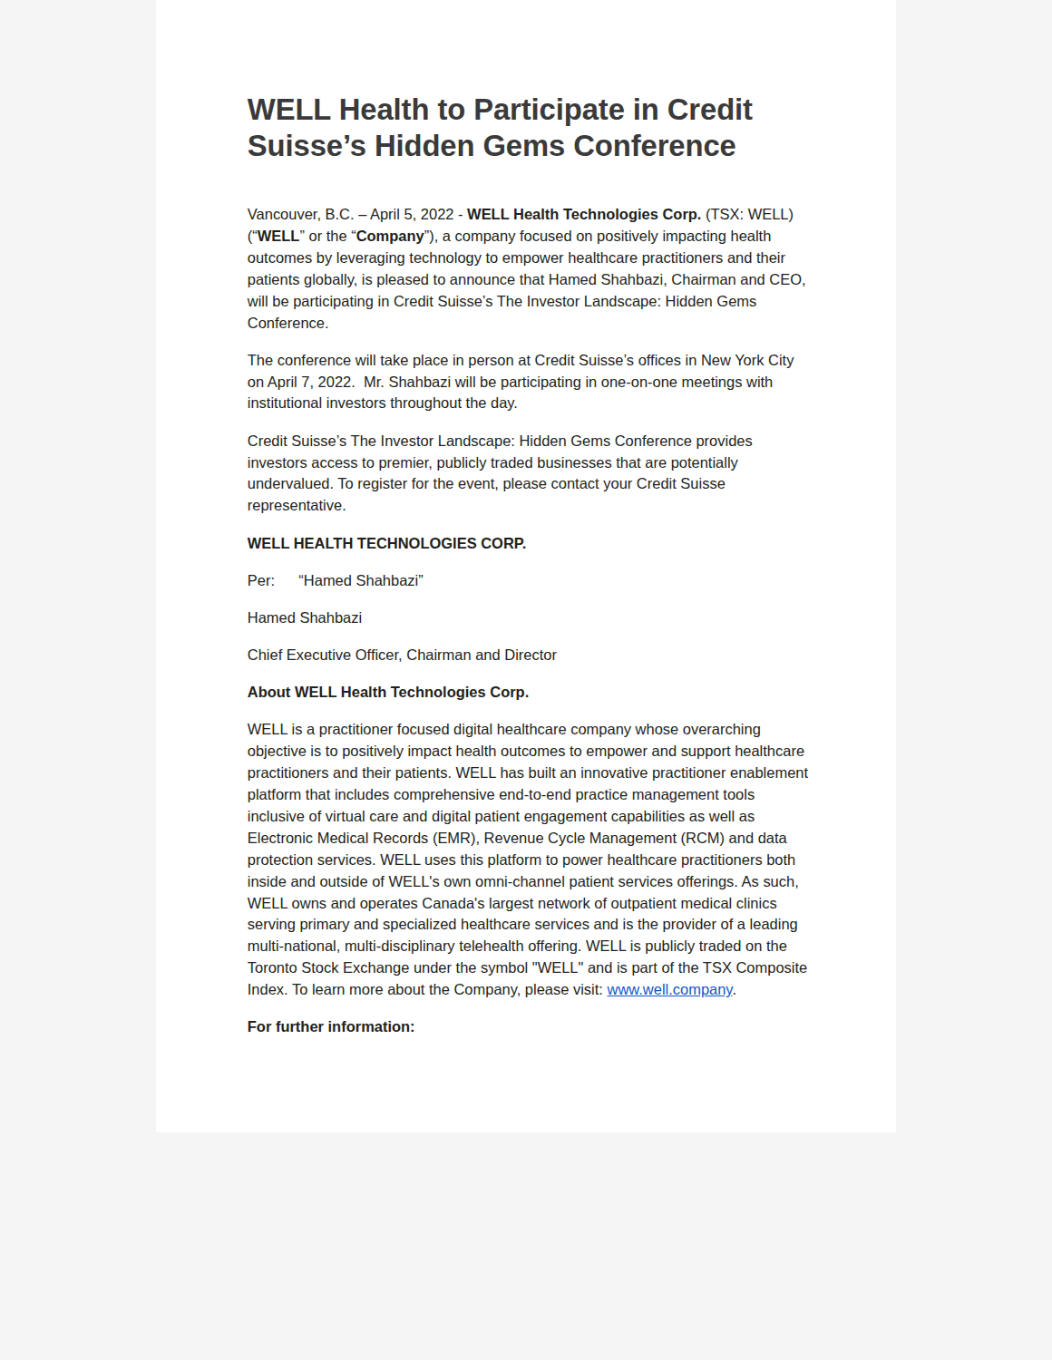WELL Health to Participate in Credit Suisse’s Hidden Gems Conference
Vancouver, B.C. – April 5, 2022 - WELL Health Technologies Corp. (TSX: WELL) (“WELL” or the “Company”), a company focused on positively impacting health outcomes by leveraging technology to empower healthcare practitioners and their patients globally, is pleased to announce that Hamed Shahbazi, Chairman and CEO, will be participating in Credit Suisse’s The Investor Landscape: Hidden Gems Conference.
The conference will take place in person at Credit Suisse’s offices in New York City on April 7, 2022. Mr. Shahbazi will be participating in one-on-one meetings with institutional investors throughout the day.
Credit Suisse’s The Investor Landscape: Hidden Gems Conference provides investors access to premier, publicly traded businesses that are potentially undervalued. To register for the event, please contact your Credit Suisse representative.
WELL HEALTH TECHNOLOGIES CORP.
Per: “Hamed Shahbazi”
Hamed Shahbazi
Chief Executive Officer, Chairman and Director
About WELL Health Technologies Corp.
WELL is a practitioner focused digital healthcare company whose overarching objective is to positively impact health outcomes to empower and support healthcare practitioners and their patients. WELL has built an innovative practitioner enablement platform that includes comprehensive end-to-end practice management tools inclusive of virtual care and digital patient engagement capabilities as well as Electronic Medical Records (EMR), Revenue Cycle Management (RCM) and data protection services. WELL uses this platform to power healthcare practitioners both inside and outside of WELL's own omni-channel patient services offerings. As such, WELL owns and operates Canada's largest network of outpatient medical clinics serving primary and specialized healthcare services and is the provider of a leading multi-national, multi-disciplinary telehealth offering. WELL is publicly traded on the Toronto Stock Exchange under the symbol "WELL" and is part of the TSX Composite Index. To learn more about the Company, please visit: www.well.company.
For further information: